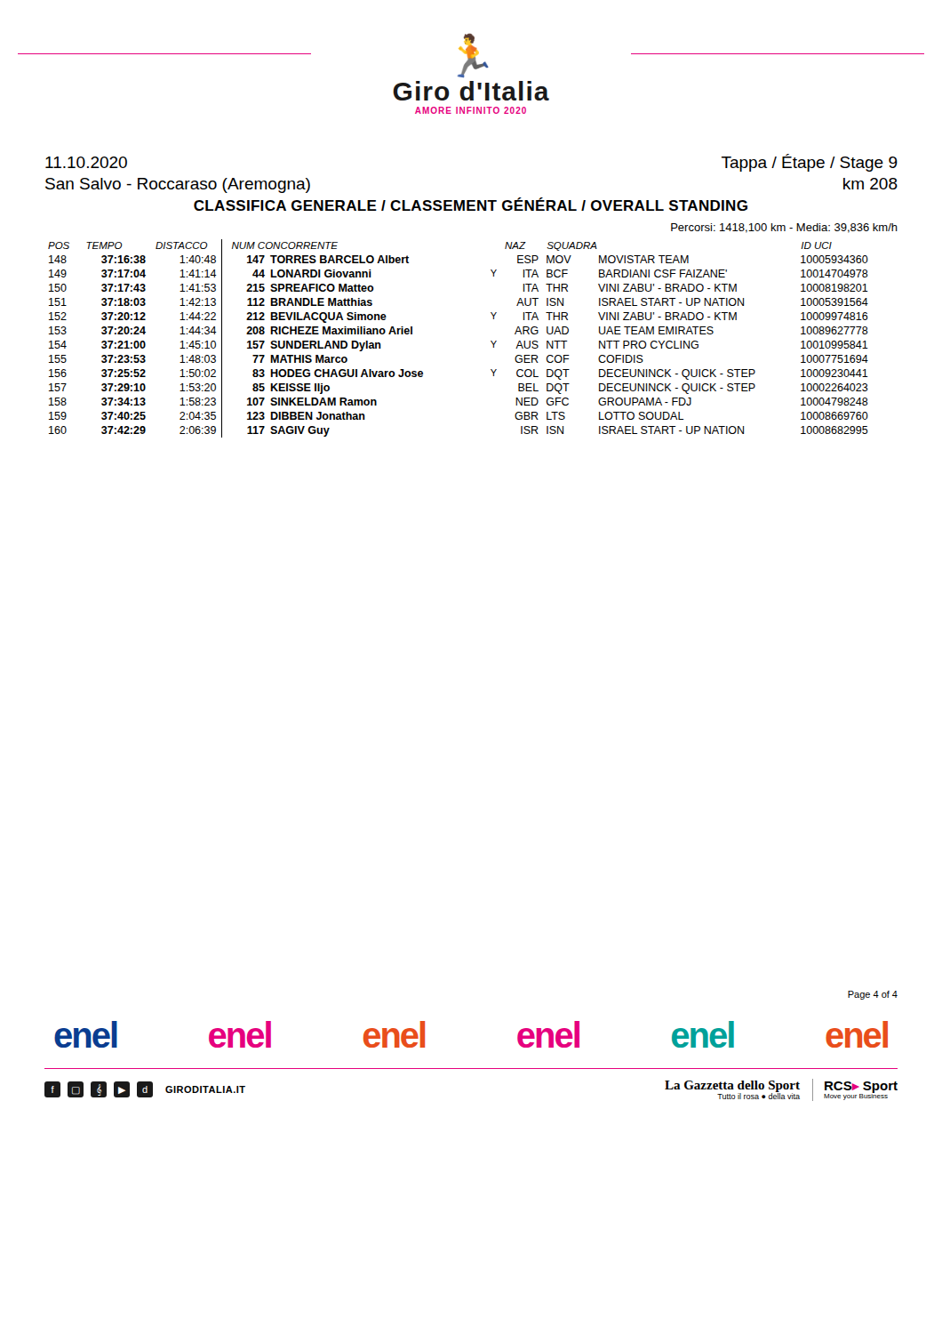🏃
Giro d'Italia
AMORE INFINITO 2020
11.10.2020
Tappa / Étape / Stage 9
San Salvo - Roccaraso (Aremogna)
km 208
CLASSIFICA GENERALE / CLASSEMENT GÉNÉRAL / OVERALL STANDING
Percorsi: 1418,100 km - Media: 39,836 km/h
| POS | TEMPO | DISTACCO | NUM CONCORRENTE | | NAZ | SQUADRA | | ID UCI |
| --- | --- | --- | --- | --- | --- | --- | --- | --- |
| 148 | 37:16:38 | 1:40:48 | 147 | TORRES BARCELO Albert | | ESP | MOV | MOVISTAR TEAM | 10005934360 |
| 149 | 37:17:04 | 1:41:14 | 44 | LONARDI Giovanni | Y | ITA | BCF | BARDIANI CSF FAIZANE' | 10014704978 |
| 150 | 37:17:43 | 1:41:53 | 215 | SPREAFICO Matteo | | ITA | THR | VINI ZABU' - BRADO - KTM | 10008198201 |
| 151 | 37:18:03 | 1:42:13 | 112 | BRANDLE Matthias | | AUT | ISN | ISRAEL START - UP NATION | 10005391564 |
| 152 | 37:20:12 | 1:44:22 | 212 | BEVILACQUA Simone | Y | ITA | THR | VINI ZABU' - BRADO - KTM | 10009974816 |
| 153 | 37:20:24 | 1:44:34 | 208 | RICHEZE Maximiliano Ariel | | ARG | UAD | UAE TEAM EMIRATES | 10089627778 |
| 154 | 37:21:00 | 1:45:10 | 157 | SUNDERLAND Dylan | Y | AUS | NTT | NTT PRO CYCLING | 10010995841 |
| 155 | 37:23:53 | 1:48:03 | 77 | MATHIS Marco | | GER | COF | COFIDIS | 10007751694 |
| 156 | 37:25:52 | 1:50:02 | 83 | HODEG CHAGUI Alvaro Jose | Y | COL | DQT | DECEUNINCK - QUICK - STEP | 10009230441 |
| 157 | 37:29:10 | 1:53:20 | 85 | KEISSE Iljo | | BEL | DQT | DECEUNINCK - QUICK - STEP | 10002264023 |
| 158 | 37:34:13 | 1:58:23 | 107 | SINKELDAM Ramon | | NED | GFC | GROUPAMA - FDJ | 10004798248 |
| 159 | 37:40:25 | 2:04:35 | 123 | DIBBEN Jonathan | | GBR | LTS | LOTTO SOUDAL | 10008669760 |
| 160 | 37:42:29 | 2:06:39 | 117 | SAGIV Guy | | ISR | ISN | ISRAEL START - UP NATION | 10008682995 |
Page 4 of 4
enel
enel
enel
enel
enel
enel
f ▢ 𝄞 ▶ d GIRODITALIA.IT
La Gazzetta dello Sport
Tutto il rosa ● della vita
RCS▸ Sport
Move your Business